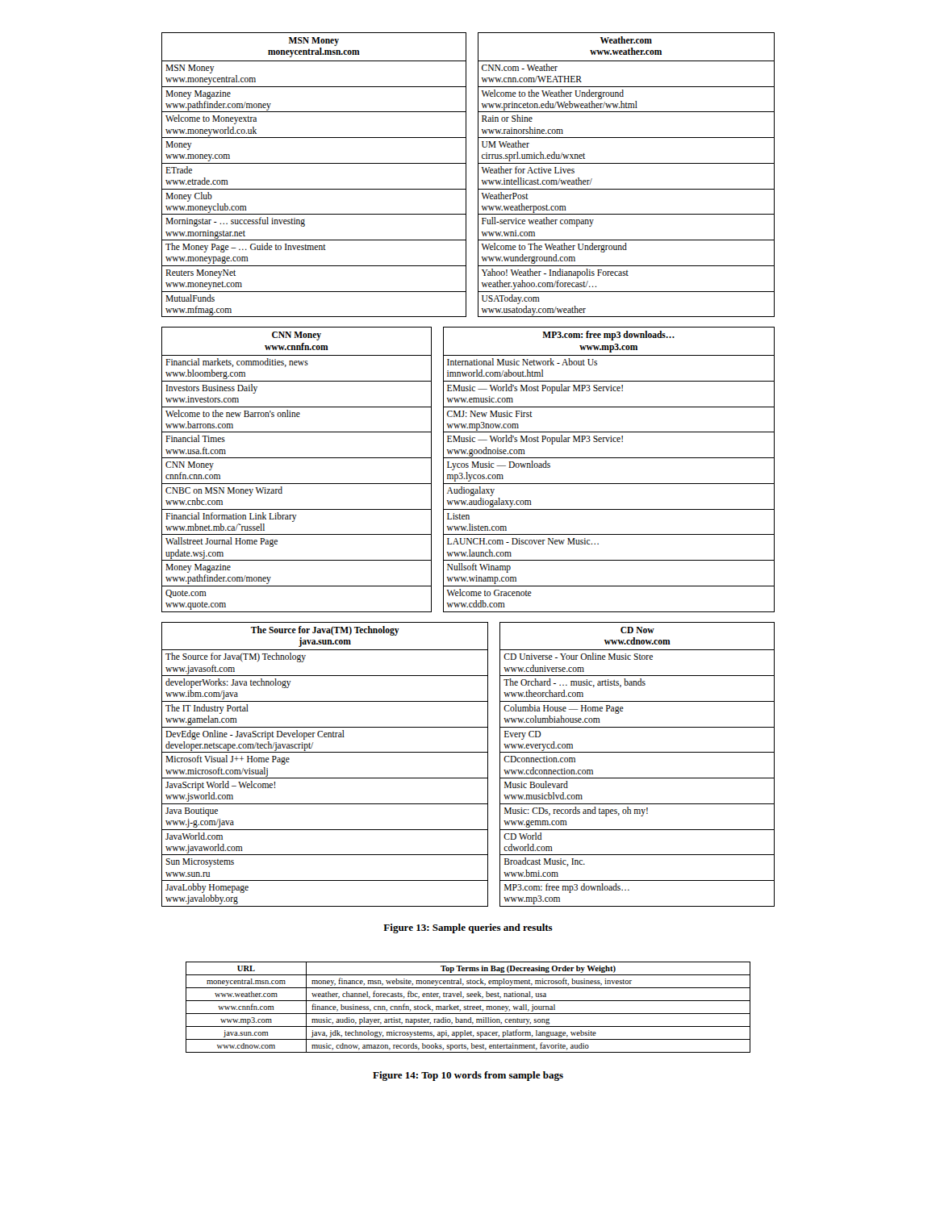| / MSN Money moneycentral.msn.com / / --- / / MSN Money www.moneycentral.com / / Money Magazine www.pathfinder.com/money / / Welcome to Moneyextra www.moneyworld.co.uk / / Money www.money.com / / ETrade www.etrade.com / / Money Club www.moneyclub.com / / Morningstar - … successful investing www.morningstar.net / / The Money Page – … Guide to Investment www.moneypage.com / / Reuters MoneyNet www.moneynet.com / / MutualFunds www.mfmag.com / | | / Weather.com www.weather.com / / --- / / CNN.com - Weather www.cnn.com/WEATHER / / Welcome to the Weather Underground www.princeton.edu/Webweather/ww.html / / Rain or Shine www.rainorshine.com / / UM Weather cirrus.sprl.umich.edu/wxnet / / Weather for Active Lives www.intellicast.com/weather/ / / WeatherPost www.weatherpost.com / / Full-service weather company www.wni.com / / Welcome to The Weather Underground www.wunderground.com / / Yahoo! Weather - Indianapolis Forecast weather.yahoo.com/forecast/… / / USAToday.com www.usatoday.com/weather / |
| / CNN Money www.cnnfn.com / / --- / / Financial markets, commodities, news www.bloomberg.com / / Investors Business Daily www.investors.com / / Welcome to the new Barron's online www.barrons.com / / Financial Times www.usa.ft.com / / CNN Money cnnfn.cnn.com / / CNBC on MSN Money Wizard www.cnbc.com / / Financial Information Link Library www.mbnet.mb.ca/˜russell / / Wallstreet Journal Home Page update.wsj.com / / Money Magazine www.pathfinder.com/money / / Quote.com www.quote.com / | | / MP3.com: free mp3 downloads… www.mp3.com / / --- / / International Music Network - About Us imnworld.com/about.html / / EMusic — World's Most Popular MP3 Service! www.emusic.com / / CMJ: New Music First www.mp3now.com / / EMusic — World's Most Popular MP3 Service! www.goodnoise.com / / Lycos Music — Downloads mp3.lycos.com / / Audiogalaxy www.audiogalaxy.com / / Listen www.listen.com / / LAUNCH.com - Discover New Music… www.launch.com / / Nullsoft Winamp www.winamp.com / / Welcome to Gracenote www.cddb.com / |
| / The Source for Java(TM) Technology java.sun.com / / --- / / The Source for Java(TM) Technology www.javasoft.com / / developerWorks: Java technology www.ibm.com/java / / The IT Industry Portal www.gamelan.com / / DevEdge Online - JavaScript Developer Central developer.netscape.com/tech/javascript/ / / Microsoft Visual J++ Home Page www.microsoft.com/visualj / / JavaScript World – Welcome! www.jsworld.com / / Java Boutique www.j-g.com/java / / JavaWorld.com www.javaworld.com / / Sun Microsystems www.sun.ru / / JavaLobby Homepage www.javalobby.org / | | / CD Now www.cdnow.com / / --- / / CD Universe - Your Online Music Store www.cduniverse.com / / The Orchard - … music, artists, bands www.theorchard.com / / Columbia House — Home Page www.columbiahouse.com / / Every CD www.everycd.com / / CDconnection.com www.cdconnection.com / / Music Boulevard www.musicblvd.com / / Music: CDs, records and tapes, oh my! www.gemm.com / / CD World cdworld.com / / Broadcast Music, Inc. www.bmi.com / / MP3.com: free mp3 downloads… www.mp3.com / |
Figure 13: Sample queries and results
| URL | Top Terms in Bag (Decreasing Order by Weight) |
| --- | --- |
| moneycentral.msn.com | money, finance, msn, website, moneycentral, stock, employment, microsoft, business, investor |
| www.weather.com | weather, channel, forecasts, fbc, enter, travel, seek, best, national, usa |
| www.cnnfn.com | finance, business, cnn, cnnfn, stock, market, street, money, wall, journal |
| www.mp3.com | music, audio, player, artist, napster, radio, band, million, century, song |
| java.sun.com | java, jdk, technology, microsystems, api, applet, spacer, platform, language, website |
| www.cdnow.com | music, cdnow, amazon, records, books, sports, best, entertainment, favorite, audio |
Figure 14: Top 10 words from sample bags